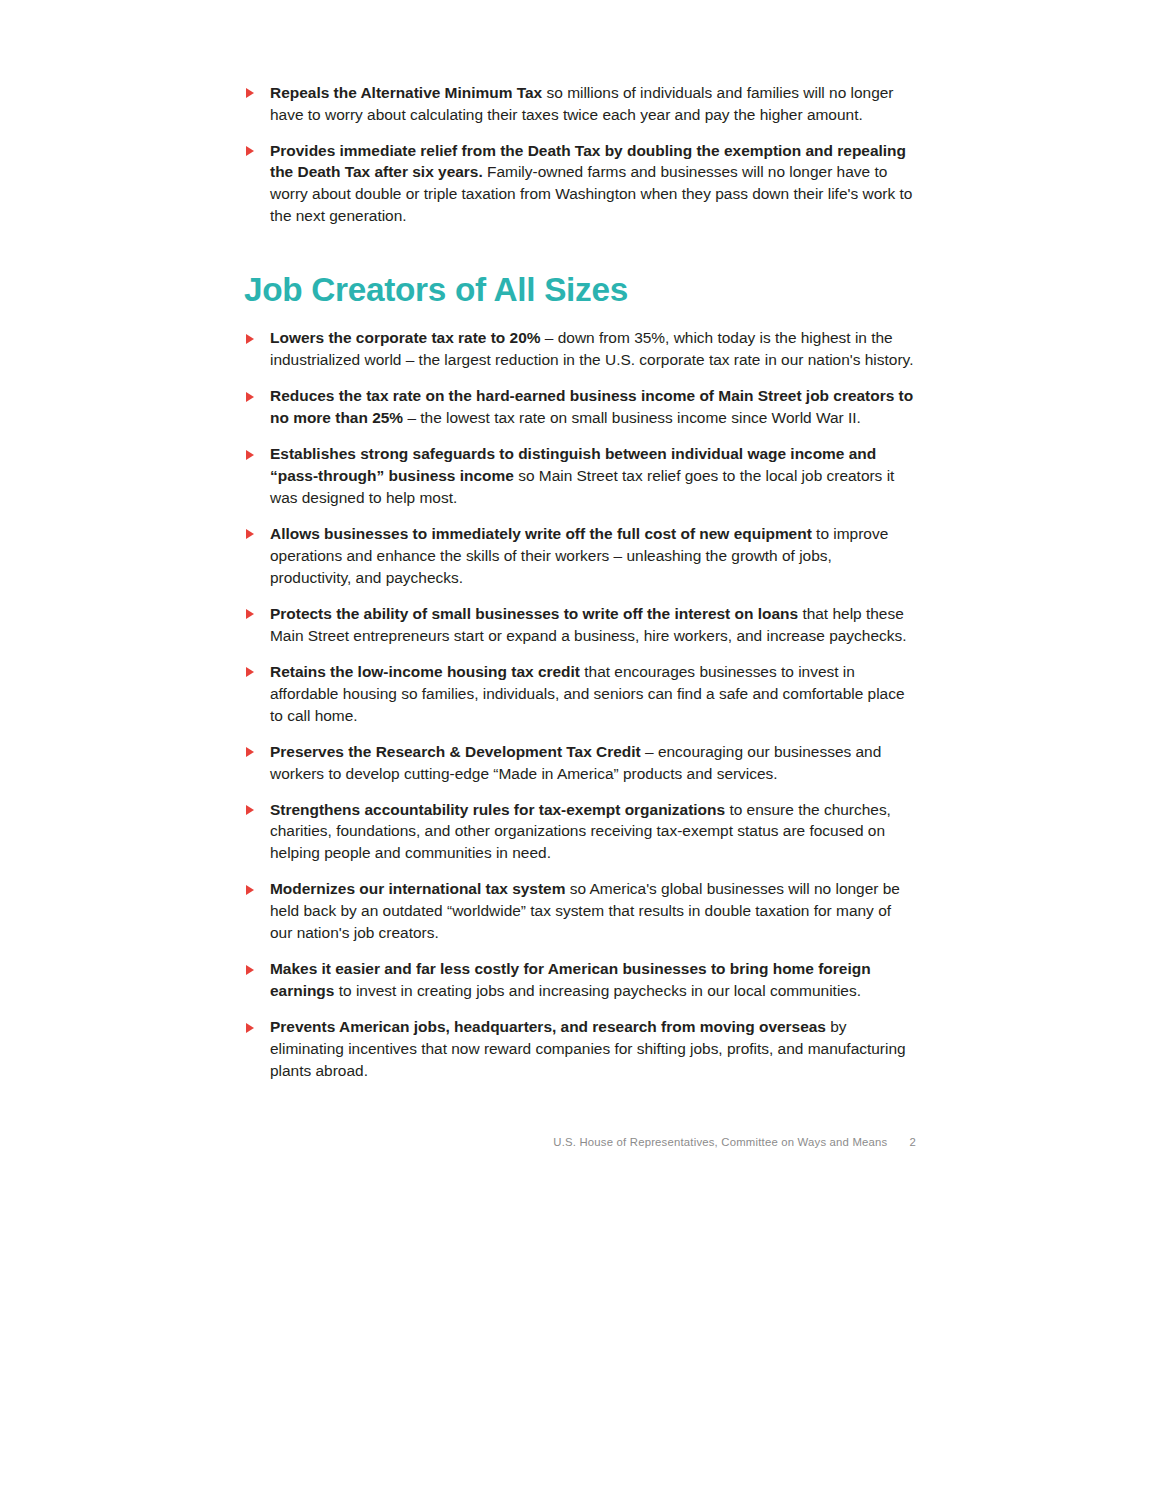Repeals the Alternative Minimum Tax so millions of individuals and families will no longer have to worry about calculating their taxes twice each year and pay the higher amount.
Provides immediate relief from the Death Tax by doubling the exemption and repealing the Death Tax after six years. Family-owned farms and businesses will no longer have to worry about double or triple taxation from Washington when they pass down their life's work to the next generation.
Job Creators of All Sizes
Lowers the corporate tax rate to 20% – down from 35%, which today is the highest in the industrialized world – the largest reduction in the U.S. corporate tax rate in our nation's history.
Reduces the tax rate on the hard-earned business income of Main Street job creators to no more than 25% – the lowest tax rate on small business income since World War II.
Establishes strong safeguards to distinguish between individual wage income and “pass-through” business income so Main Street tax relief goes to the local job creators it was designed to help most.
Allows businesses to immediately write off the full cost of new equipment to improve operations and enhance the skills of their workers – unleashing the growth of jobs, productivity, and paychecks.
Protects the ability of small businesses to write off the interest on loans that help these Main Street entrepreneurs start or expand a business, hire workers, and increase paychecks.
Retains the low-income housing tax credit that encourages businesses to invest in affordable housing so families, individuals, and seniors can find a safe and comfortable place to call home.
Preserves the Research & Development Tax Credit – encouraging our businesses and workers to develop cutting-edge “Made in America” products and services.
Strengthens accountability rules for tax-exempt organizations to ensure the churches, charities, foundations, and other organizations receiving tax-exempt status are focused on helping people and communities in need.
Modernizes our international tax system so America's global businesses will no longer be held back by an outdated “worldwide” tax system that results in double taxation for many of our nation's job creators.
Makes it easier and far less costly for American businesses to bring home foreign earnings to invest in creating jobs and increasing paychecks in our local communities.
Prevents American jobs, headquarters, and research from moving overseas by eliminating incentives that now reward companies for shifting jobs, profits, and manufacturing plants abroad.
U.S. House of Representatives, Committee on Ways and Means2